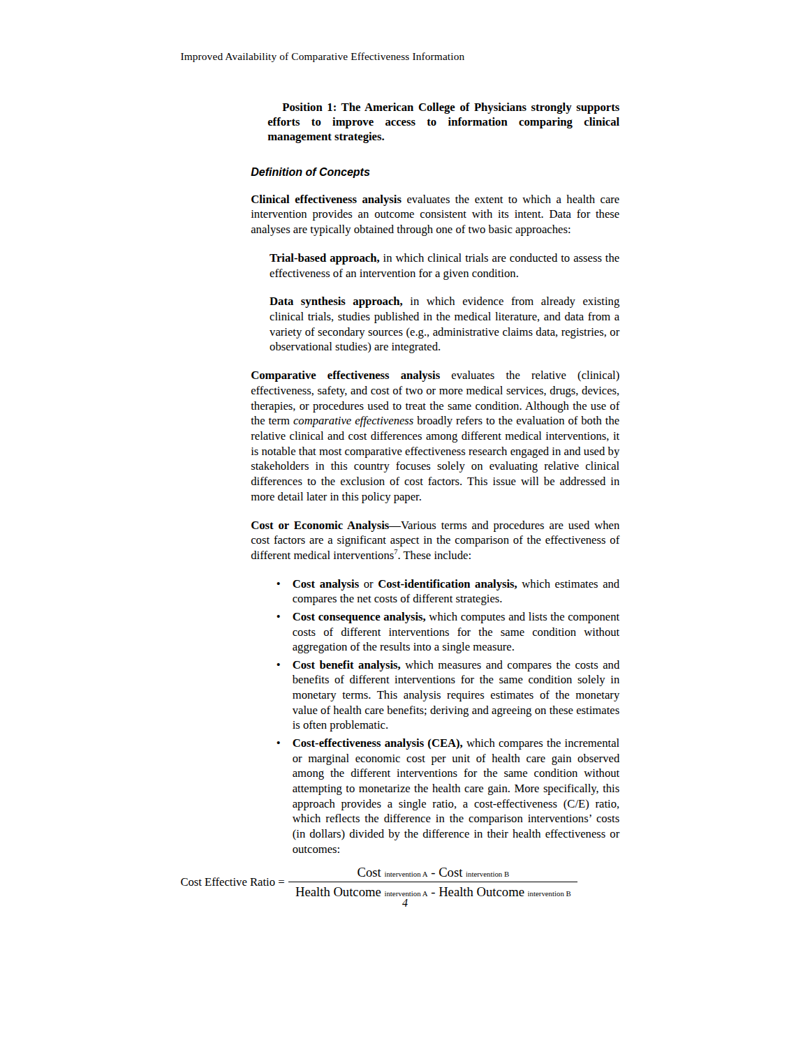Improved Availability of Comparative Effectiveness Information
Position 1: The American College of Physicians strongly supports efforts to improve access to information comparing clinical management strategies.
Definition of Concepts
Clinical effectiveness analysis evaluates the extent to which a health care intervention provides an outcome consistent with its intent. Data for these analyses are typically obtained through one of two basic approaches:
Trial-based approach, in which clinical trials are conducted to assess the effectiveness of an intervention for a given condition.
Data synthesis approach, in which evidence from already existing clinical trials, studies published in the medical literature, and data from a variety of secondary sources (e.g., administrative claims data, registries, or observational studies) are integrated.
Comparative effectiveness analysis evaluates the relative (clinical) effectiveness, safety, and cost of two or more medical services, drugs, devices, therapies, or procedures used to treat the same condition. Although the use of the term comparative effectiveness broadly refers to the evaluation of both the relative clinical and cost differences among different medical interventions, it is notable that most comparative effectiveness research engaged in and used by stakeholders in this country focuses solely on evaluating relative clinical differences to the exclusion of cost factors. This issue will be addressed in more detail later in this policy paper.
Cost or Economic Analysis—Various terms and procedures are used when cost factors are a significant aspect in the comparison of the effectiveness of different medical interventions7. These include:
Cost analysis or Cost-identification analysis, which estimates and compares the net costs of different strategies.
Cost consequence analysis, which computes and lists the component costs of different interventions for the same condition without aggregation of the results into a single measure.
Cost benefit analysis, which measures and compares the costs and benefits of different interventions for the same condition solely in monetary terms. This analysis requires estimates of the monetary value of health care benefits; deriving and agreeing on these estimates is often problematic.
Cost-effectiveness analysis (CEA), which compares the incremental or marginal economic cost per unit of health care gain observed among the different interventions for the same condition without attempting to monetarize the health care gain. More specifically, this approach provides a single ratio, a cost-effectiveness (C/E) ratio, which reflects the difference in the comparison interventions’ costs (in dollars) divided by the difference in their health effectiveness or outcomes:
Cost Effective Ratio = Cost intervention A - Cost intervention B Health Outcome intervention A - Health Outcome intervention B
4